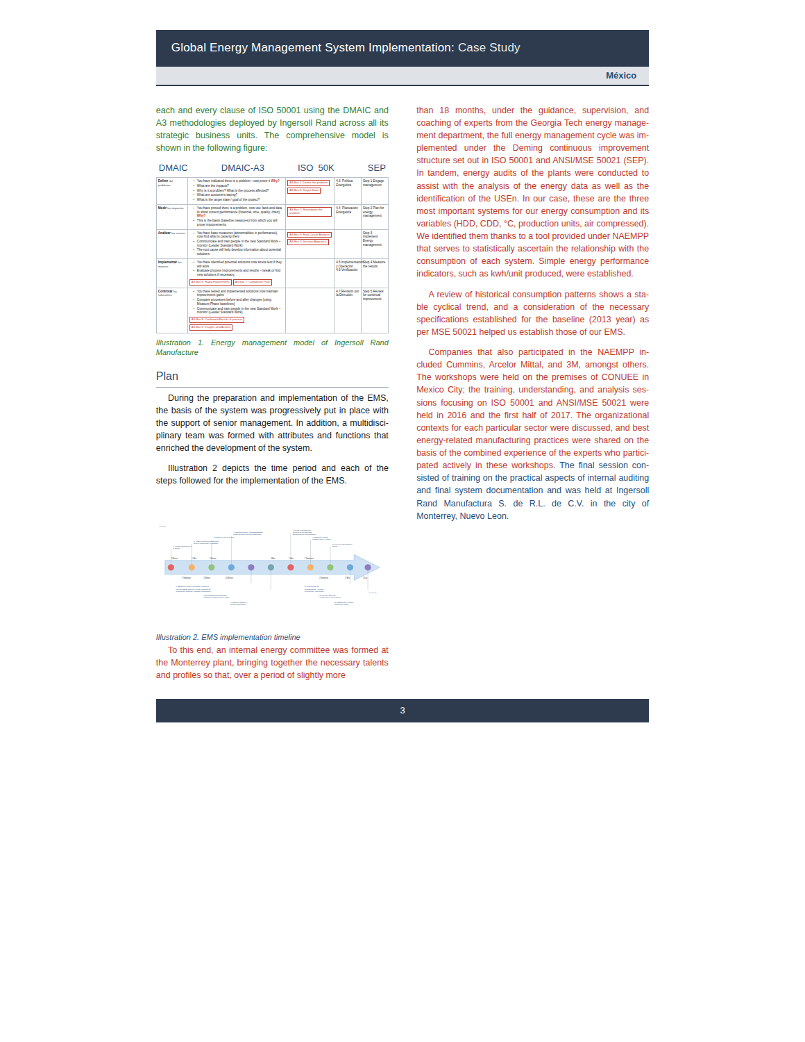Global Energy Management System Implementation: Case Study
México
each and every clause of ISO 50001 using the DMAIC and A3 methodologies deployed by Ingersoll Rand across all its strategic business units. The comprehensive model is shown in the following figure:
DMAIC DMAIC-A3 ISO 50K SEP
| Definir del problema. | You have indicated there is a problem– now prove it Why? What are the impacts? Why is it a problem? What is the process affected? What are customers saying? What is the target state / goal of the project? | A3 Box 1: Define the problem A3 Box 3: Target State | 4.3 Política Energética | Step 1 Engage management |
| Medir los impactos | You have proved there is a problem, now use facts and data to show current performance (financial, time, quality, chart) Why? This is the basis (baseline measures) from which you will prove improvements. | A3 Box 2: Breakdown the problem | 4.4 Planeación Energética | Step 2 Plan for energy management |
| Analizar las causas | You have base measures (abnormalities in performance), now find what is causing them Communicate and train people in the new Standard Work – monitor (Leader Standard Work) The root cause will help develop information about potential solutions | A3 Box 4: Root Cause Analysis A3 Box 5: Solution Approach | | Step 3 Implement Energy management |
| Implementar las mejoras | You have identified potential solutions now stress test if they will work Evaluate process improvements and results – tweak or find new solutions if necessary. A3 Box 6: Rapid Experiments A3 Box 7: Completion Plan | | 4.5 Implementación y Operación 4.6 Verificación | Step 4 Measure the results |
| Controlar las soluciones | You have tested and implemented solutions now maintain improvement gains Compare processes before and after changes (using Measure Phase baselines) Communicate and train people in the new Standard Work – monitor (Leader Standard Work) A3 Box 8: Confirmed Results & process A3 Box 9: Insights and Actions | | 4.7 Revisión por la Dirección | Step 5 Review for continual improvement |
Illustration 1. Energy management model of Ingersoll Rand Manufacture
Plan
During the preparation and implementation of the EMS, the basis of the system was progressively put in place with the support of senior management. In addition, a multidisciplinary team was formed with attributes and functions that enriched the development of the system.
Illustration 2 depicts the time period and each of the steps followed for the implementation of the EMS.
2 Meses 1 Mes 5 Meses 1Mes 1 Mes 2 Semanas 2 Semanas 2 Meses 10 Meses 2 Semanas 1 Mes 1 Día 3 Feb 16 1. Firmar contrato para el NAEMPP 2. Asistir a los talleres nacionales/ talleres (comprender el estándar) 3. Evaluar el gap de mejora 4. Determinar roles y responsabilidades dentro del Cdm (Gerente competente) 6. Recibir entrenamiento adicional en herramientas estratégicas de mejora/análisis 9. Establecer valores medibles clave y evaluar 10. Llevar a cabo auditoría interna 5. Establecer Política energética, revisión de energía, EEnB, objetivos y metas, controles de seguimiento, medición y análisis (Planificación) 6. Documentar procedimientos y formatos necesarios para el SGEn 7. Integrar el SGEn en nuestra organización 11. Documentar No Conformidades, Acciones Preventivas y Correctivas 12. Llevar a cabo una revisión por la Alta Dirección 13. Seguimiento y mejora continua del SGEn 17 Feb 18
Illustration 2. EMS implementation timeline
To this end, an internal energy committee was formed at the Monterrey plant, bringing together the necessary talents and profiles so that, over a period of slightly more
than 18 months, under the guidance, supervision, and coaching of experts from the Georgia Tech energy management department, the full energy management cycle was implemented under the Deming continuous improvement structure set out in ISO 50001 and ANSI/MSE 50021 (SEP). In tandem, energy audits of the plants were conducted to assist with the analysis of the energy data as well as the identification of the USEn. In our case, these are the three most important systems for our energy consumption and its variables (HDD, CDD, °C, production units, air compressed). We identified them thanks to a tool provided under NAEMPP that serves to statistically ascertain the relationship with the consumption of each system. Simple energy performance indicators, such as kwh/unit produced, were established.
A review of historical consumption patterns shows a stable cyclical trend, and a consideration of the necessary specifications established for the baseline (2013 year) as per MSE 50021 helped us establish those of our EMS.
Companies that also participated in the NAEMPP included Cummins, Arcelor Mittal, and 3M, amongst others. The workshops were held on the premises of CONUEE in Mexico City; the training, understanding, and analysis sessions focusing on ISO 50001 and ANSI/MSE 50021 were held in 2016 and the first half of 2017. The organizational contexts for each particular sector were discussed, and best energy-related manufacturing practices were shared on the basis of the combined experience of the experts who participated actively in these workshops. The final session consisted of training on the practical aspects of internal auditing and final system documentation and was held at Ingersoll Rand Manufactura S. de R.L. de C.V. in the city of Monterrey, Nuevo Leon.
3